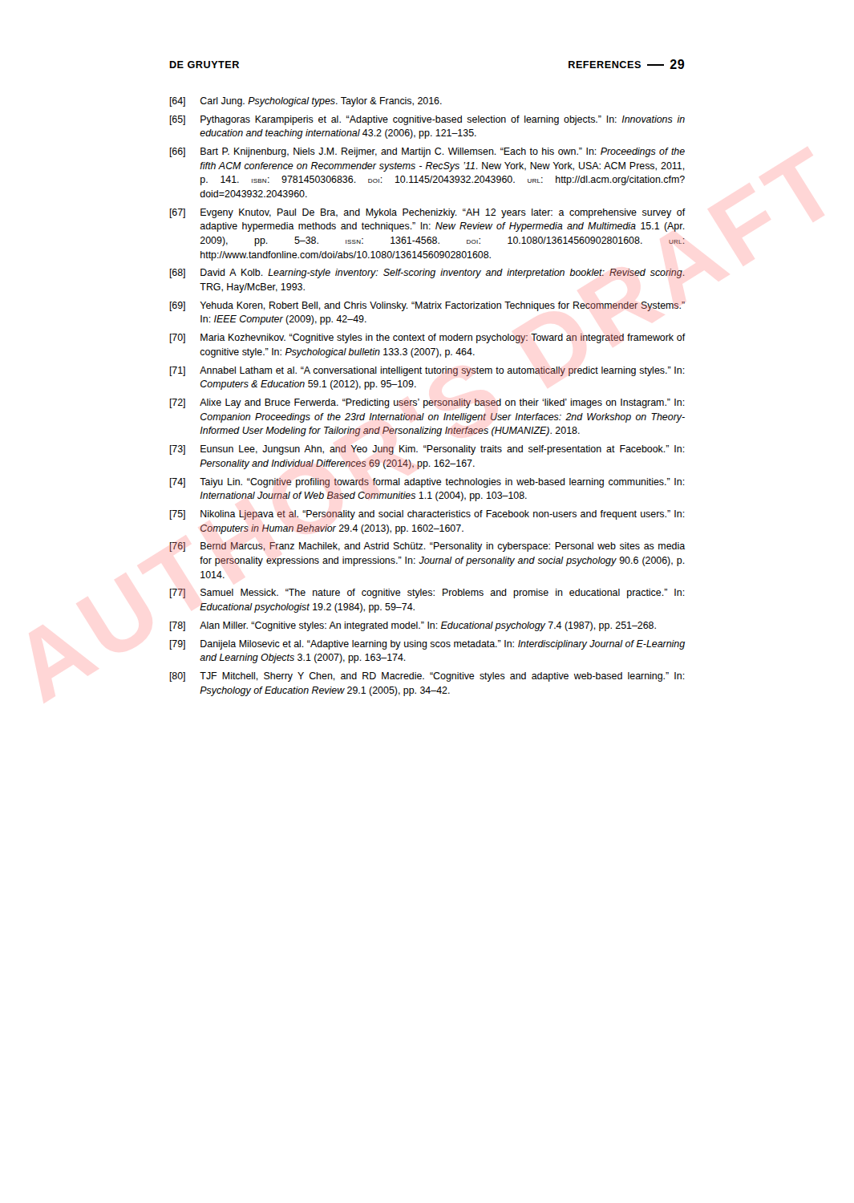AUTHOR'S DRAFT
De Gruyter
References 29
[64] Carl Jung. Psychological types. Taylor & Francis, 2016.
[65] Pythagoras Karampiperis et al. “Adaptive cognitive-based selection of learning objects.” In: Innovations in education and teaching international 43.2 (2006), pp. 121–135.
[66] Bart P. Knijnenburg, Niels J.M. Reijmer, and Martijn C. Willemsen. “Each to his own.” In: Proceedings of the fifth ACM conference on Recommender systems - RecSys ’11. New York, New York, USA: ACM Press, 2011, p. 141. isbn: 9781450306836. doi: 10.1145/2043932.2043960. url: http://dl.acm.org/citation.cfm?doid=2043932.2043960.
[67] Evgeny Knutov, Paul De Bra, and Mykola Pechenizkiy. “AH 12 years later: a comprehensive survey of adaptive hypermedia methods and techniques.” In: New Review of Hypermedia and Multimedia 15.1 (Apr. 2009), pp. 5–38. issn: 1361-4568. doi: 10.1080/13614560902801608. url: http://www.tandfonline.com/doi/abs/10.1080/13614560902801608.
[68] David A Kolb. Learning-style inventory: Self-scoring inventory and interpretation booklet: Revised scoring. TRG, Hay/McBer, 1993.
[69] Yehuda Koren, Robert Bell, and Chris Volinsky. “Matrix Factorization Techniques for Recommender Systems.” In: IEEE Computer (2009), pp. 42–49.
[70] Maria Kozhevnikov. “Cognitive styles in the context of modern psychology: Toward an integrated framework of cognitive style.” In: Psychological bulletin 133.3 (2007), p. 464.
[71] Annabel Latham et al. “A conversational intelligent tutoring system to automatically predict learning styles.” In: Computers & Education 59.1 (2012), pp. 95–109.
[72] Alixe Lay and Bruce Ferwerda. “Predicting users’ personality based on their ‘liked’ images on Instagram.” In: Companion Proceedings of the 23rd International on Intelligent User Interfaces: 2nd Workshop on Theory-Informed User Modeling for Tailoring and Personalizing Interfaces (HUMANIZE). 2018.
[73] Eunsun Lee, Jungsun Ahn, and Yeo Jung Kim. “Personality traits and self-presentation at Facebook.” In: Personality and Individual Differences 69 (2014), pp. 162–167.
[74] Taiyu Lin. “Cognitive profiling towards formal adaptive technologies in web-based learning communities.” In: International Journal of Web Based Communities 1.1 (2004), pp. 103–108.
[75] Nikolina Ljepava et al. “Personality and social characteristics of Facebook non-users and frequent users.” In: Computers in Human Behavior 29.4 (2013), pp. 1602–1607.
[76] Bernd Marcus, Franz Machilek, and Astrid Schütz. “Personality in cyberspace: Personal web sites as media for personality expressions and impressions.” In: Journal of personality and social psychology 90.6 (2006), p. 1014.
[77] Samuel Messick. “The nature of cognitive styles: Problems and promise in educational practice.” In: Educational psychologist 19.2 (1984), pp. 59–74.
[78] Alan Miller. “Cognitive styles: An integrated model.” In: Educational psychology 7.4 (1987), pp. 251–268.
[79] Danijela Milosevic et al. “Adaptive learning by using scos metadata.” In: Interdisciplinary Journal of E-Learning and Learning Objects 3.1 (2007), pp. 163–174.
[80] TJF Mitchell, Sherry Y Chen, and RD Macredie. “Cognitive styles and adaptive web-based learning.” In: Psychology of Education Review 29.1 (2005), pp. 34–42.